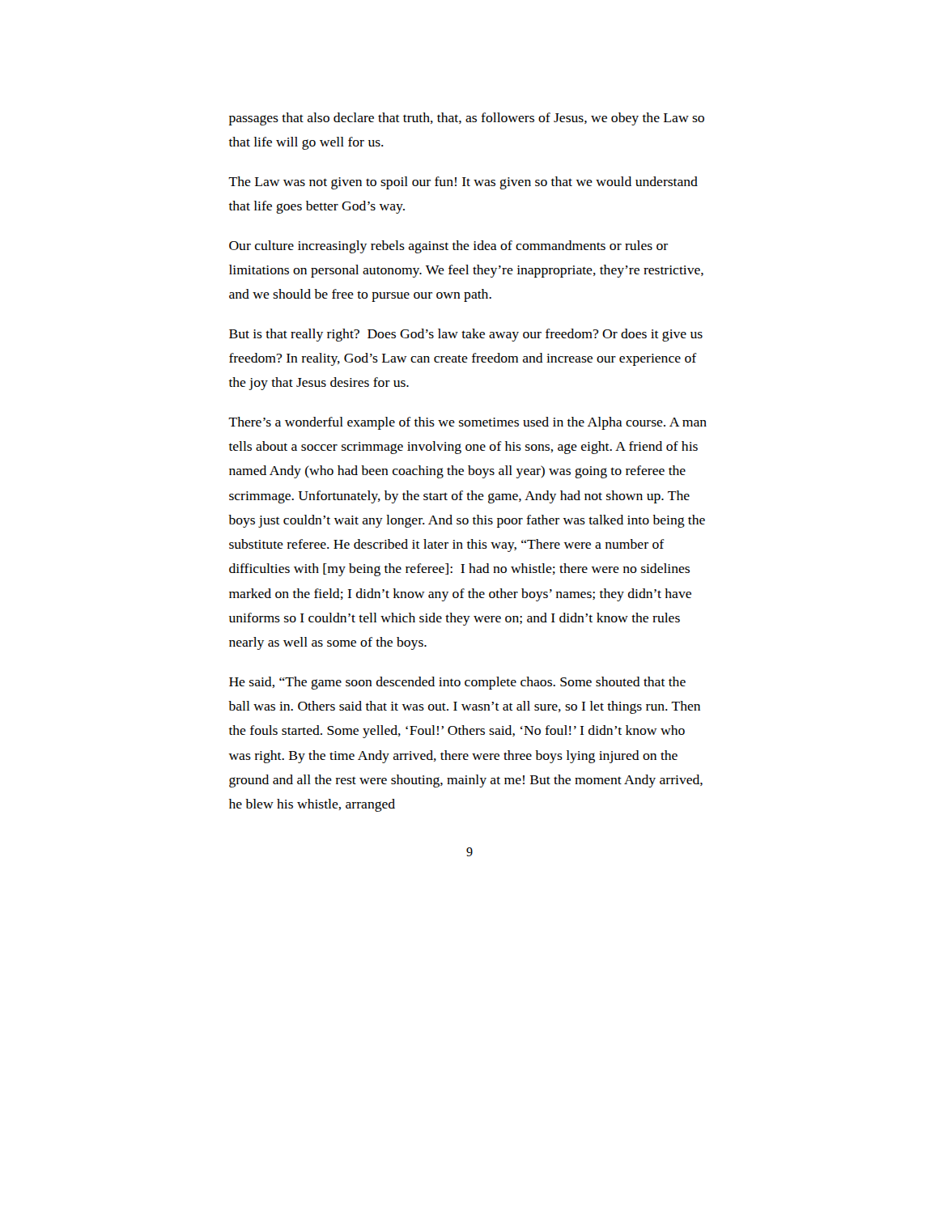passages that also declare that truth, that, as followers of Jesus, we obey the Law so that life will go well for us.
The Law was not given to spoil our fun! It was given so that we would understand that life goes better God’s way.
Our culture increasingly rebels against the idea of commandments or rules or limitations on personal autonomy. We feel they’re inappropriate, they’re restrictive, and we should be free to pursue our own path.
But is that really right? Does God’s law take away our freedom? Or does it give us freedom? In reality, God’s Law can create freedom and increase our experience of the joy that Jesus desires for us.
There’s a wonderful example of this we sometimes used in the Alpha course. A man tells about a soccer scrimmage involving one of his sons, age eight. A friend of his named Andy (who had been coaching the boys all year) was going to referee the scrimmage. Unfortunately, by the start of the game, Andy had not shown up. The boys just couldn’t wait any longer. And so this poor father was talked into being the substitute referee. He described it later in this way, “There were a number of difficulties with [my being the referee]: I had no whistle; there were no sidelines marked on the field; I didn’t know any of the other boys’ names; they didn’t have uniforms so I couldn’t tell which side they were on; and I didn’t know the rules nearly as well as some of the boys.
He said, “The game soon descended into complete chaos. Some shouted that the ball was in. Others said that it was out. I wasn’t at all sure, so I let things run. Then the fouls started. Some yelled, ‘Foul!’ Others said, ‘No foul!’ I didn’t know who was right. By the time Andy arrived, there were three boys lying injured on the ground and all the rest were shouting, mainly at me! But the moment Andy arrived, he blew his whistle, arranged
9